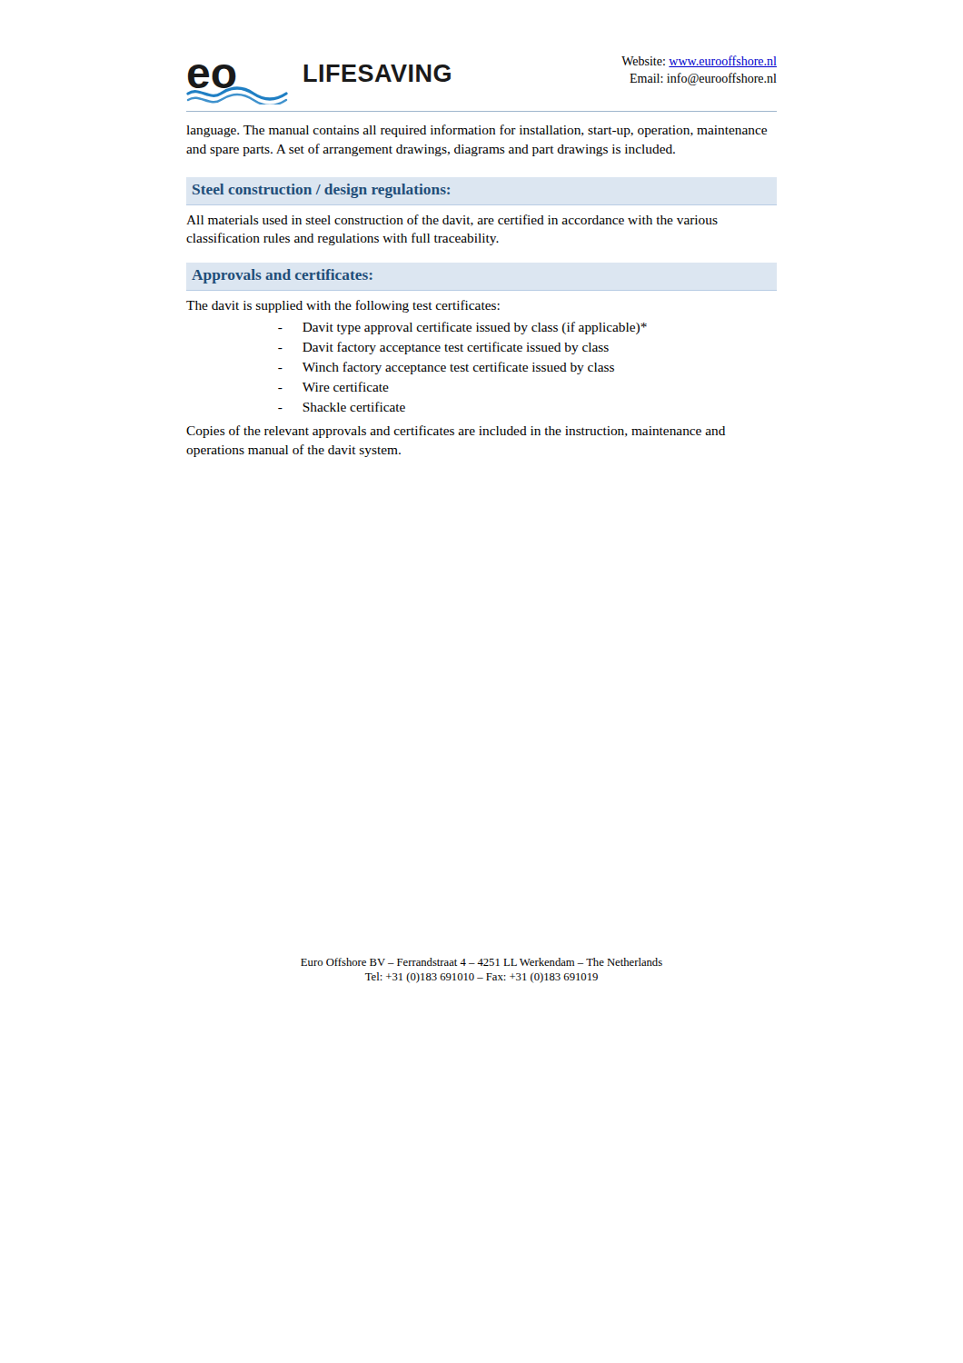eo
LIFESAVING
Website: www.eurooffshore.nl
Email: info@eurooffshore.nl
language. The manual contains all required information for installation, start-up, operation, maintenance and spare parts. A set of arrangement drawings, diagrams and part drawings is included.
Steel construction / design regulations:
All materials used in steel construction of the davit, are certified in accordance with the various classification rules and regulations with full traceability.
Approvals and certificates:
The davit is supplied with the following test certificates:
Davit type approval certificate issued by class (if applicable)*
Davit factory acceptance test certificate issued by class
Winch factory acceptance test certificate issued by class
Wire certificate
Shackle certificate
Copies of the relevant approvals and certificates are included in the instruction, maintenance and operations manual of the davit system.
Euro Offshore BV – Ferrandstraat 4 – 4251 LL Werkendam – The Netherlands
Tel: +31 (0)183 691010 – Fax: +31 (0)183 691019